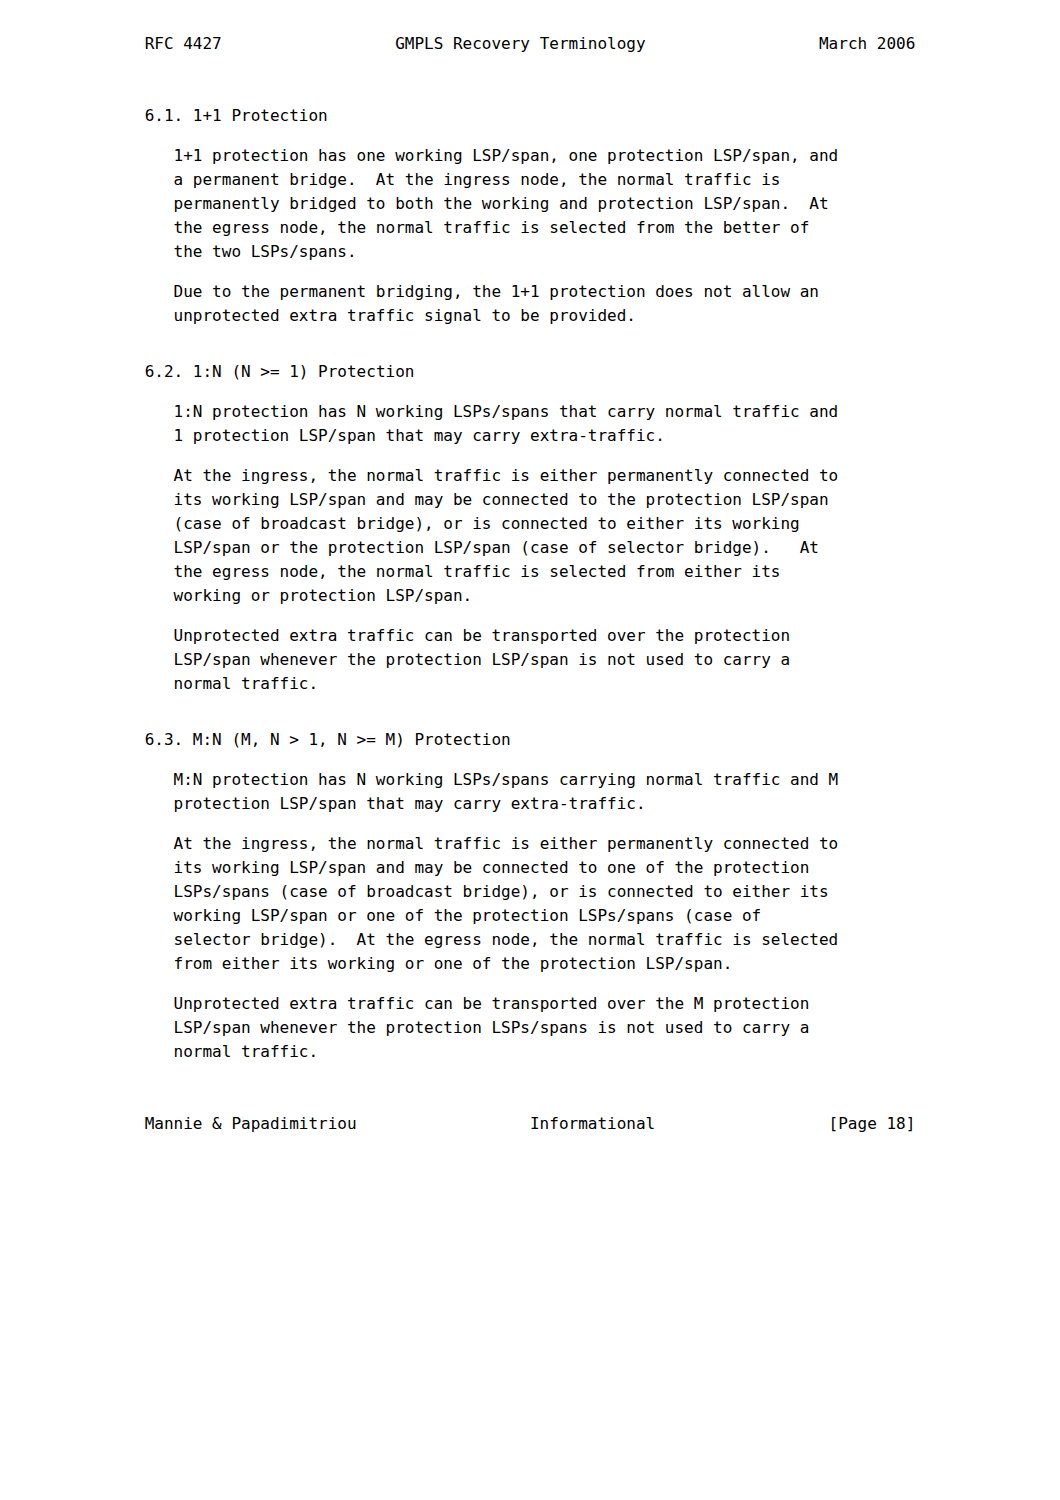RFC 4427 GMPLS Recovery Terminology March 2006
6.1. 1+1 Protection
1+1 protection has one working LSP/span, one protection LSP/span, and a permanent bridge. At the ingress node, the normal traffic is permanently bridged to both the working and protection LSP/span. At the egress node, the normal traffic is selected from the better of the two LSPs/spans.
Due to the permanent bridging, the 1+1 protection does not allow an unprotected extra traffic signal to be provided.
6.2. 1:N (N >= 1) Protection
1:N protection has N working LSPs/spans that carry normal traffic and 1 protection LSP/span that may carry extra-traffic.
At the ingress, the normal traffic is either permanently connected to its working LSP/span and may be connected to the protection LSP/span (case of broadcast bridge), or is connected to either its working LSP/span or the protection LSP/span (case of selector bridge). At the egress node, the normal traffic is selected from either its working or protection LSP/span.
Unprotected extra traffic can be transported over the protection LSP/span whenever the protection LSP/span is not used to carry a normal traffic.
6.3. M:N (M, N > 1, N >= M) Protection
M:N protection has N working LSPs/spans carrying normal traffic and M protection LSP/span that may carry extra-traffic.
At the ingress, the normal traffic is either permanently connected to its working LSP/span and may be connected to one of the protection LSPs/spans (case of broadcast bridge), or is connected to either its working LSP/span or one of the protection LSPs/spans (case of selector bridge). At the egress node, the normal traffic is selected from either its working or one of the protection LSP/span.
Unprotected extra traffic can be transported over the M protection LSP/span whenever the protection LSPs/spans is not used to carry a normal traffic.
Mannie & Papadimitriou Informational [Page 18]